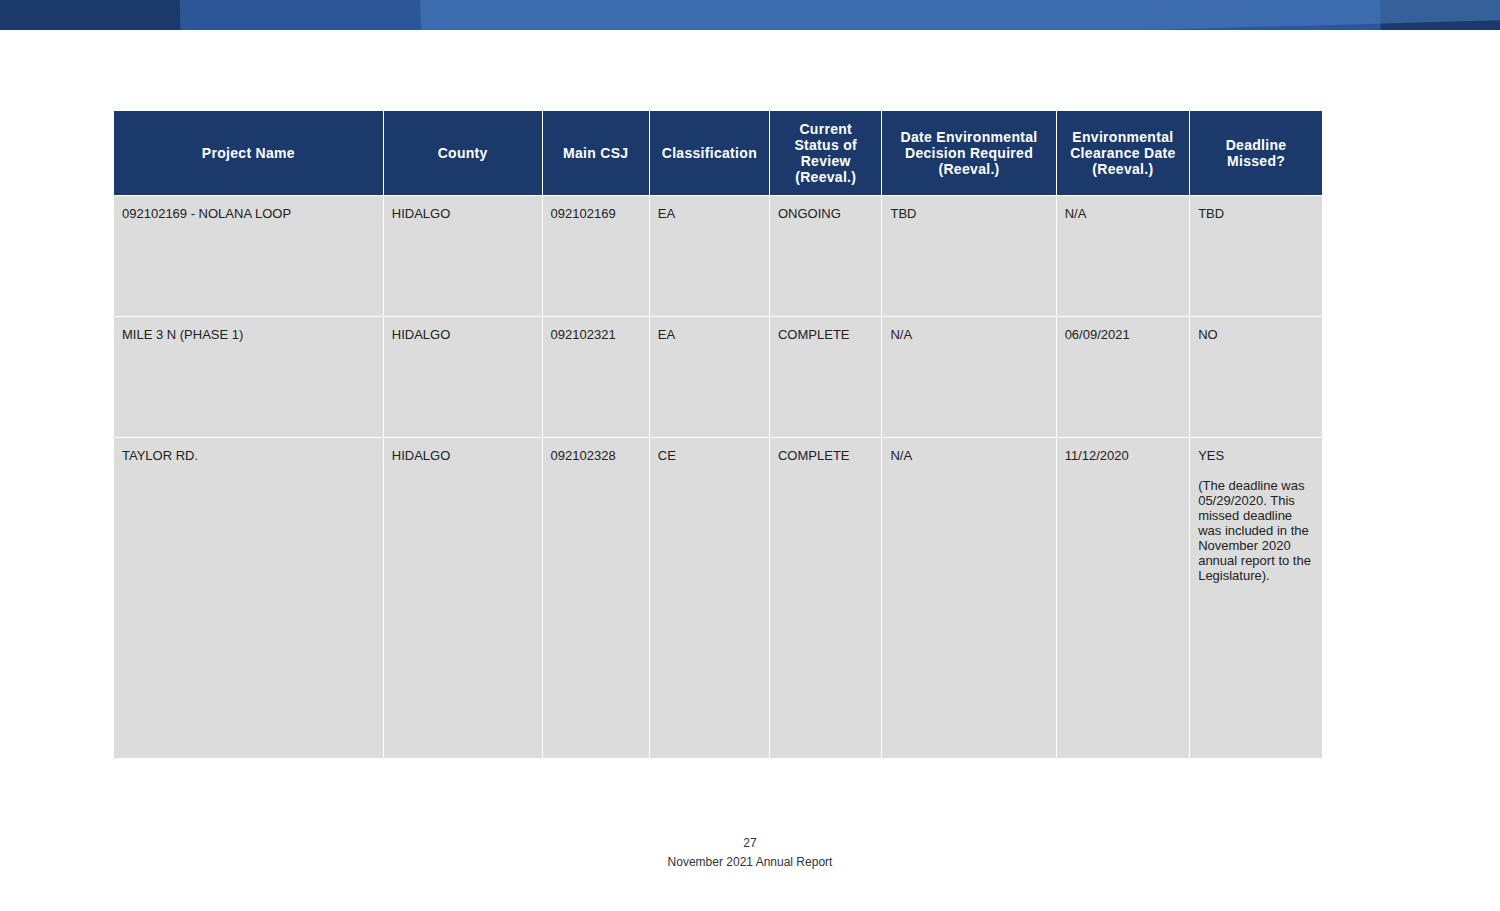| Project Name | County | Main CSJ | Classification | Current Status of Review (Reeval.) | Date Environmental Decision Required (Reeval.) | Environmental Clearance Date (Reeval.) | Deadline Missed? |
| --- | --- | --- | --- | --- | --- | --- | --- |
| 092102169 - NOLANA LOOP | HIDALGO | 092102169 | EA | ONGOING | TBD | N/A | TBD |
| MILE 3 N (PHASE 1) | HIDALGO | 092102321 | EA | COMPLETE | N/A | 06/09/2021 | NO |
| TAYLOR RD. | HIDALGO | 092102328 | CE | COMPLETE | N/A | 11/12/2020 | YES (The deadline was 05/29/2020. This missed deadline was included in the November 2020 annual report to the Legislature). |
27 November 2021 Annual Report